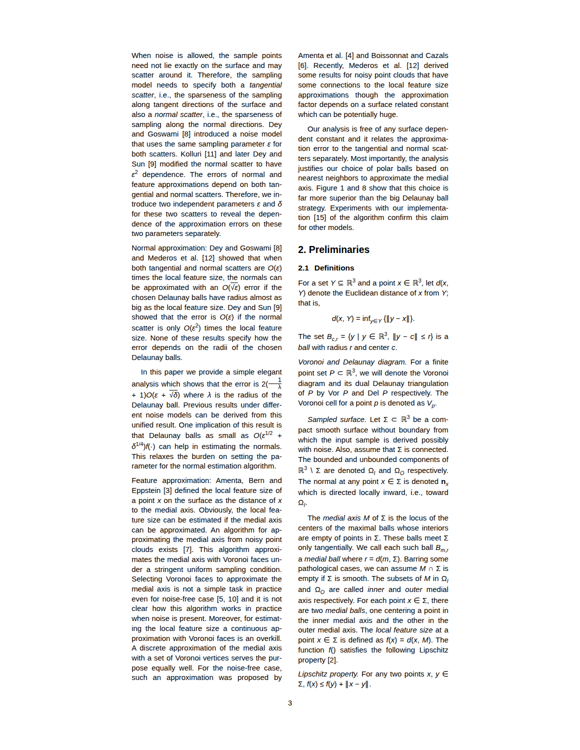When noise is allowed, the sample points need not lie exactly on the surface and may scatter around it. Therefore, the sampling model needs to specify both a tangential scatter, i.e., the sparseness of the sampling along tangent directions of the surface and also a normal scatter, i.e., the sparseness of sampling along the normal directions. Dey and Goswami [8] introduced a noise model that uses the same sampling parameter ε for both scatters. Kolluri [11] and later Dey and Sun [9] modified the normal scatter to have ε 2 dependence. The errors of normal and feature approximations depend on both tangential and normal scatters. Therefore, we introduce two independent parameters ε and δ for these two scatters to reveal the dependence of the approximation errors on these two parameters separately.
Normal approximation: Dey and Goswami [8] and Mederos et al. [12] showed that when both tangential and normal scatters are O(ε) times the local feature size, the normals can be approximated with an O(√ε) error if the chosen Delaunay balls have radius almost as big as the local feature size. Dey and Sun [9] showed that the error is O(ε) if the normal scatter is only O(ε 2) times the local feature size. None of these results specify how the error depends on the radii of the chosen Delaunay balls.
In this paper we provide a simple elegant analysis which shows that the error is 2(1 λ + 1)O(ε + √δ) where λ is the radius of the Delaunay ball. Previous results under different noise models can be derived from this unified result. One implication of this result is that Delaunay balls as small as O(ε 1/2 + δ 1/4)f(·) can help in estimating the normals. This relaxes the burden on setting the parameter for the normal estimation algorithm.
Feature approximation: Amenta, Bern and Eppstein [3] defined the local feature size of a point x on the surface as the distance of x to the medial axis. Obviously, the local feature size can be estimated if the medial axis can be approximated. An algorithm for approximating the medial axis from noisy point clouds exists [7]. This algorithm approximates the medial axis with Voronoi faces under a stringent uniform sampling condition. Selecting Voronoi faces to approximate the medial axis is not a simple task in practice even for noise-free case [5, 10] and it is not clear how this algorithm works in practice when noise is present. Moreover, for estimating the local feature size a continuous approximation with Voronoi faces is an overkill. A discrete approximation of the medial axis with a set of Voronoi vertices serves the purpose equally well. For the noise-free case, such an approximation was proposed by Amenta et al. [4] and Boissonnat and Cazals [6]. Recently, Mederos et al. [12] derived some results for noisy point clouds that have some connections to the local feature size approximations though the approximation factor depends on a surface related constant which can be potentially huge.
Our analysis is free of any surface dependent constant and it relates the approximation error to the tangential and normal scatters separately. Most importantly, the analysis justifies our choice of polar balls based on nearest neighbors to approximate the medial axis. Figure 1 and 8 show that this choice is far more superior than the big Delaunay ball strategy. Experiments with our implementation [15] of the algorithm confirm this claim for other models.
2. Preliminaries
2.1 Definitions
For a set Y ⊆ ℝ 3 and a point x ∈ ℝ 3, let d(x, Y) denote the Euclidean distance of x from Y; that is,
d(x, Y) = infy∈Y {∥y − x∥}.
The set Bc,r = {y | y ∈ ℝ 3, ∥y − c∥ ≤ r} is a ball with radius r and center c.
Voronoi and Delaunay diagram. For a finite point set P ⊂ ℝ 3, we will denote the Voronoi diagram and its dual Delaunay triangulation of P by Vor P and Del P respectively. The Voronoi cell for a point p is denoted as Vp.
Sampled surface. Let Σ ⊂ ℝ 3 be a compact smooth surface without boundary from which the input sample is derived possibly with noise. Also, assume that Σ is connected. The bounded and unbounded components of ℝ 3 \ Σ are denoted ΩI and ΩO respectively. The normal at any point x ∈ Σ is denoted nx which is directed locally inward, i.e., toward ΩI.
The medial axis M of Σ is the locus of the centers of the maximal balls whose interiors are empty of points in Σ. These balls meet Σ only tangentially. We call each such ball Bm,r a medial ball where r = d(m, Σ). Barring some pathological cases, we can assume M ∩ Σ is empty if Σ is smooth. The subsets of M in ΩI and ΩO are called inner and outer medial axis respectively. For each point x ∈ Σ, there are two medial balls, one centering a point in the inner medial axis and the other in the outer medial axis. The local feature size at a point x ∈ Σ is defined as f(x) = d(x, M). The function f() satisfies the following Lipschitz property [2].
Lipschitz property. For any two points x, y ∈ Σ, f(x) ≤ f(y) + ∥x − y∥.
3